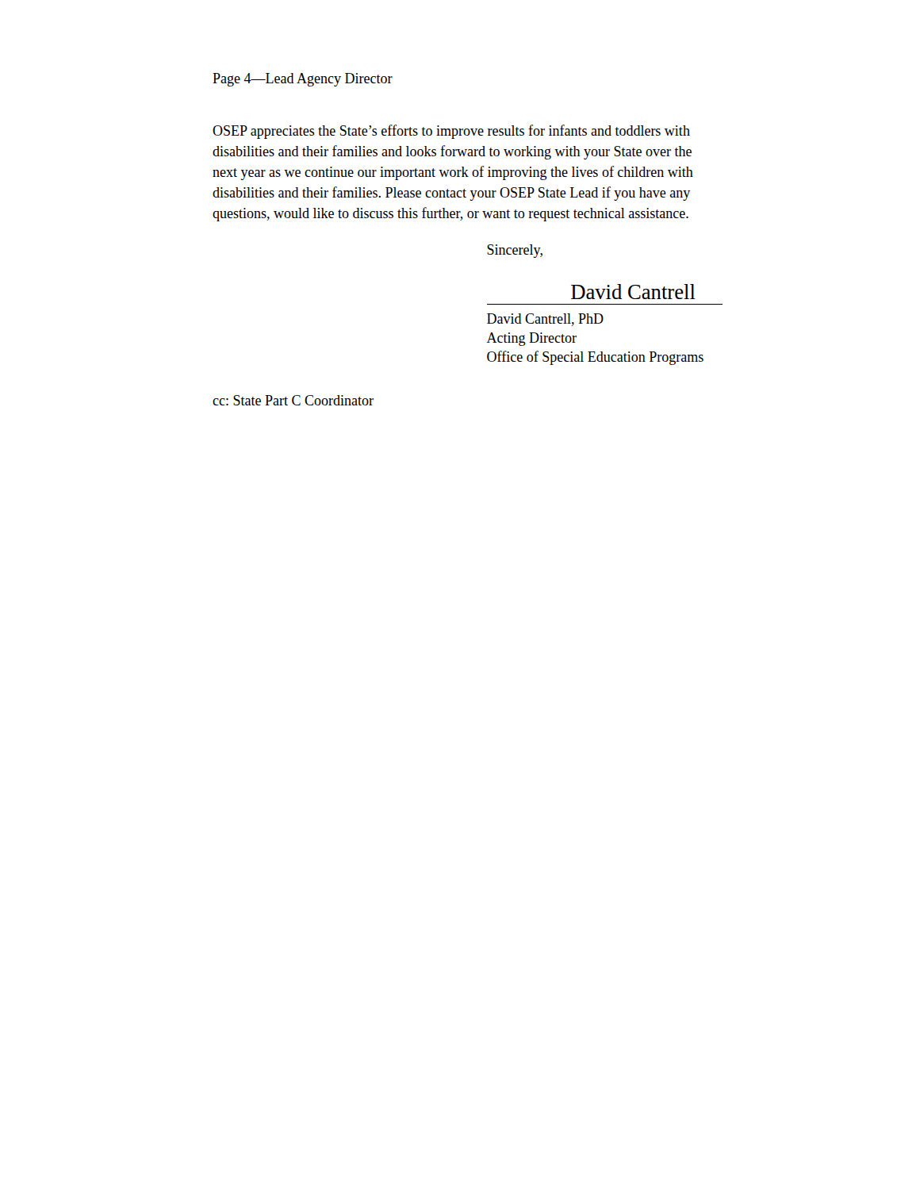Page 4—Lead Agency Director
OSEP appreciates the State’s efforts to improve results for infants and toddlers with disabilities and their families and looks forward to working with your State over the next year as we continue our important work of improving the lives of children with disabilities and their families. Please contact your OSEP State Lead if you have any questions, would like to discuss this further, or want to request technical assistance.
Sincerely,
David Cantrell
David Cantrell, PhD
Acting Director
Office of Special Education Programs
cc: State Part C Coordinator